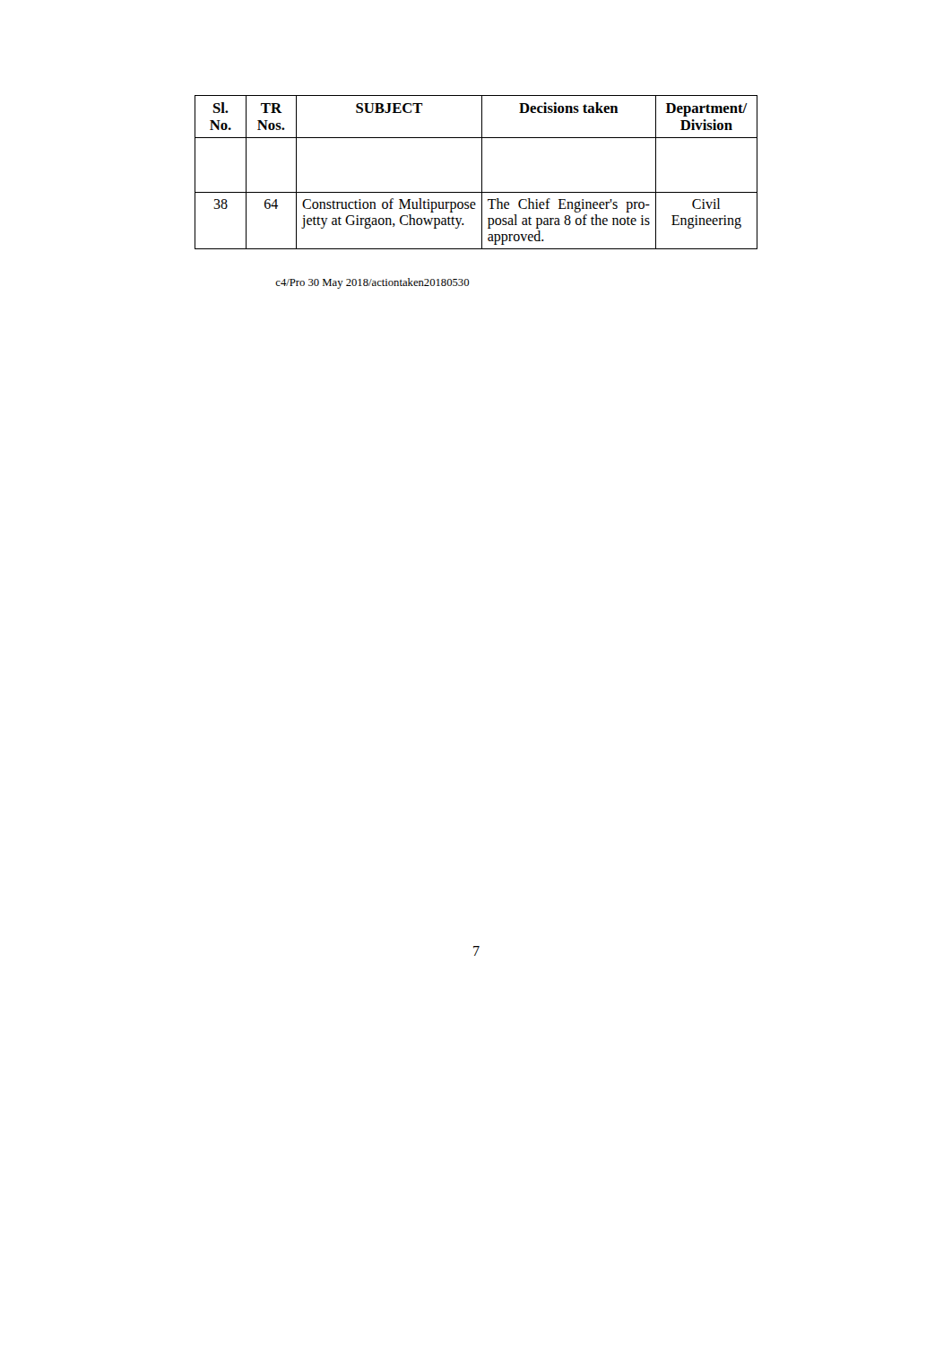| Sl. No. | TR Nos. | SUBJECT | Decisions taken | Department/ Division |
| --- | --- | --- | --- | --- |
| 38 | 64 | Construction of Multipurpose jetty at Girgaon, Chowpatty. | The Chief Engineer's proposal at para 8 of the note is approved. | Civil Engineering |
c4/Pro 30 May 2018/actiontaken20180530
7